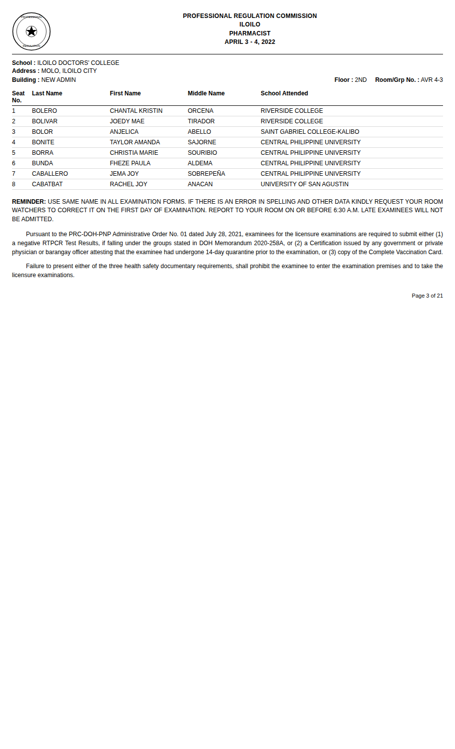PROFESSIONAL REGULATION COMMISSION
ILOILO
PHARMACIST
APRIL 3 - 4, 2022
School : ILOILO DOCTORS' COLLEGE
Address : MOLO, ILOILO CITY
Building : NEW ADMIN
Floor : 2ND Room/Grp No. : AVR 4-3
Seat assignment list
| Seat No. | Last Name | First Name | Middle Name | School Attended |
| --- | --- | --- | --- | --- |
| 1 | BOLERO | CHANTAL KRISTIN | ORCENA | RIVERSIDE COLLEGE |
| 2 | BOLIVAR | JOEDY MAE | TIRADOR | RIVERSIDE COLLEGE |
| 3 | BOLOR | ANJELICA | ABELLO | SAINT GABRIEL COLLEGE-KALIBO |
| 4 | BONITE | TAYLOR AMANDA | SAJORNE | CENTRAL PHILIPPINE UNIVERSITY |
| 5 | BORRA | CHRISTIA MARIE | SOURIBIO | CENTRAL PHILIPPINE UNIVERSITY |
| 6 | BUNDA | FHEZE PAULA | ALDEMA | CENTRAL PHILIPPINE UNIVERSITY |
| 7 | CABALLERO | JEMA JOY | SOBREPEÑA | CENTRAL PHILIPPINE UNIVERSITY |
| 8 | CABATBAT | RACHEL JOY | ANACAN | UNIVERSITY OF SAN AGUSTIN |
REMINDER: USE SAME NAME IN ALL EXAMINATION FORMS. IF THERE IS AN ERROR IN SPELLING AND OTHER DATA KINDLY REQUEST YOUR ROOM WATCHERS TO CORRECT IT ON THE FIRST DAY OF EXAMINATION. REPORT TO YOUR ROOM ON OR BEFORE 6:30 A.M. LATE EXAMINEES WILL NOT BE ADMITTED.
Pursuant to the PRC-DOH-PNP Administrative Order No. 01 dated July 28, 2021, examinees for the licensure examinations are required to submit either (1) a negative RTPCR Test Results, if falling under the groups stated in DOH Memorandum 2020-258A, or (2) a Certification issued by any government or private physician or barangay officer attesting that the examinee had undergone 14-day quarantine prior to the examination, or (3) copy of the Complete Vaccination Card.
Failure to present either of the three health safety documentary requirements, shall prohibit the examinee to enter the examination premises and to take the licensure examinations.
Page 3 of 21